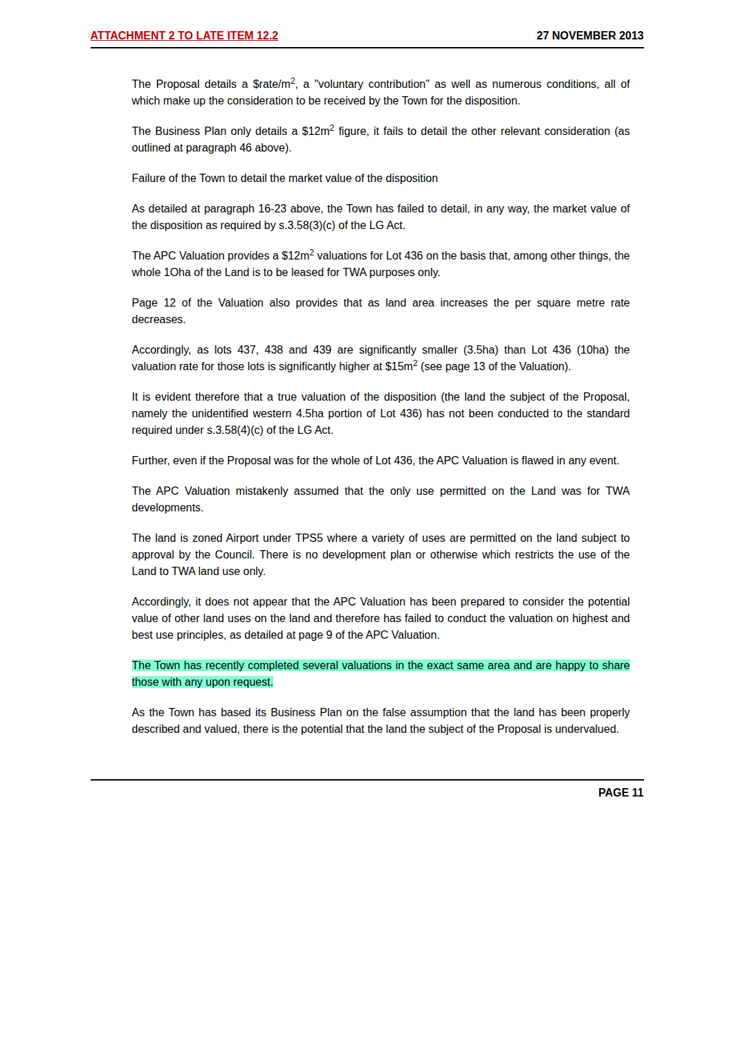Attachment 2 to Late Item 12.2 27 November 2013
The Proposal details a $rate/m2, a "voluntary contribution" as well as numerous conditions, all of which make up the consideration to be received by the Town for the disposition.
The Business Plan only details a $12m2 figure, it fails to detail the other relevant consideration (as outlined at paragraph 46 above).
Failure of the Town to detail the market value of the disposition
As detailed at paragraph 16-23 above, the Town has failed to detail, in any way, the market value of the disposition as required by s.3.58(3)(c) of the LG Act.
The APC Valuation provides a $12m2 valuations for Lot 436 on the basis that, among other things, the whole 1Oha of the Land is to be leased for TWA purposes only.
Page 12 of the Valuation also provides that as land area increases the per square metre rate decreases.
Accordingly, as lots 437, 438 and 439 are significantly smaller (3.5ha) than Lot 436 (10ha) the valuation rate for those lots is significantly higher at $15m2 (see page 13 of the Valuation).
It is evident therefore that a true valuation of the disposition (the land the subject of the Proposal, namely the unidentified western 4.5ha portion of Lot 436) has not been conducted to the standard required under s.3.58(4)(c) of the LG Act.
Further, even if the Proposal was for the whole of Lot 436, the APC Valuation is flawed in any event.
The APC Valuation mistakenly assumed that the only use permitted on the Land was for TWA developments.
The land is zoned Airport under TPS5 where a variety of uses are permitted on the land subject to approval by the Council. There is no development plan or otherwise which restricts the use of the Land to TWA land use only.
Accordingly, it does not appear that the APC Valuation has been prepared to consider the potential value of other land uses on the land and therefore has failed to conduct the valuation on highest and best use principles, as detailed at page 9 of the APC Valuation.
The Town has recently completed several valuations in the exact same area and are happy to share those with any upon request.
As the Town has based its Business Plan on the false assumption that the land has been properly described and valued, there is the potential that the land the subject of the Proposal is undervalued.
PAGE 11